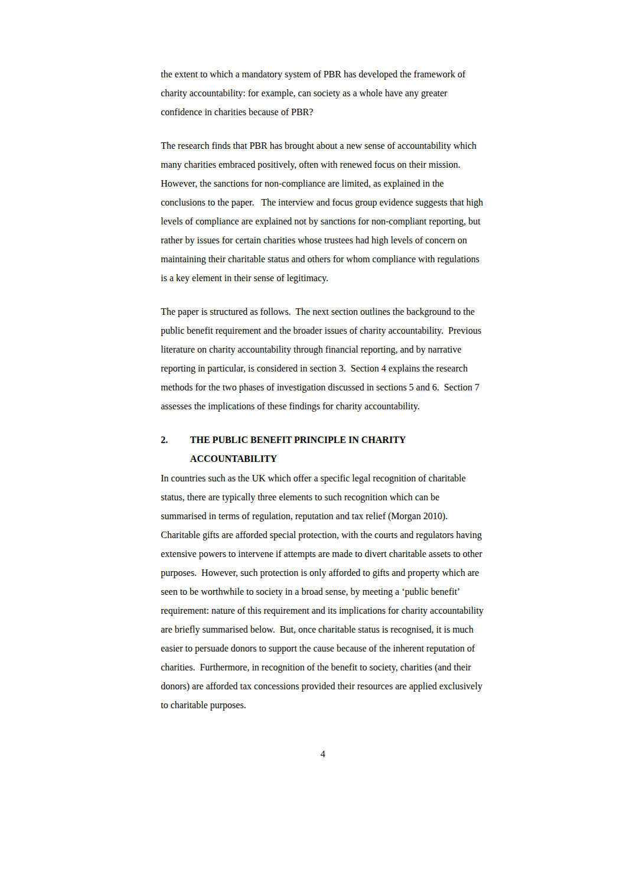the extent to which a mandatory system of PBR has developed the framework of charity accountability: for example, can society as a whole have any greater confidence in charities because of PBR?
The research finds that PBR has brought about a new sense of accountability which many charities embraced positively, often with renewed focus on their mission. However, the sanctions for non-compliance are limited, as explained in the conclusions to the paper. The interview and focus group evidence suggests that high levels of compliance are explained not by sanctions for non-compliant reporting, but rather by issues for certain charities whose trustees had high levels of concern on maintaining their charitable status and others for whom compliance with regulations is a key element in their sense of legitimacy.
The paper is structured as follows. The next section outlines the background to the public benefit requirement and the broader issues of charity accountability. Previous literature on charity accountability through financial reporting, and by narrative reporting in particular, is considered in section 3. Section 4 explains the research methods for the two phases of investigation discussed in sections 5 and 6. Section 7 assesses the implications of these findings for charity accountability.
2. The public benefit principle in charity accountability
In countries such as the UK which offer a specific legal recognition of charitable status, there are typically three elements to such recognition which can be summarised in terms of regulation, reputation and tax relief (Morgan 2010). Charitable gifts are afforded special protection, with the courts and regulators having extensive powers to intervene if attempts are made to divert charitable assets to other purposes. However, such protection is only afforded to gifts and property which are seen to be worthwhile to society in a broad sense, by meeting a ‘public benefit’ requirement: nature of this requirement and its implications for charity accountability are briefly summarised below. But, once charitable status is recognised, it is much easier to persuade donors to support the cause because of the inherent reputation of charities. Furthermore, in recognition of the benefit to society, charities (and their donors) are afforded tax concessions provided their resources are applied exclusively to charitable purposes.
4